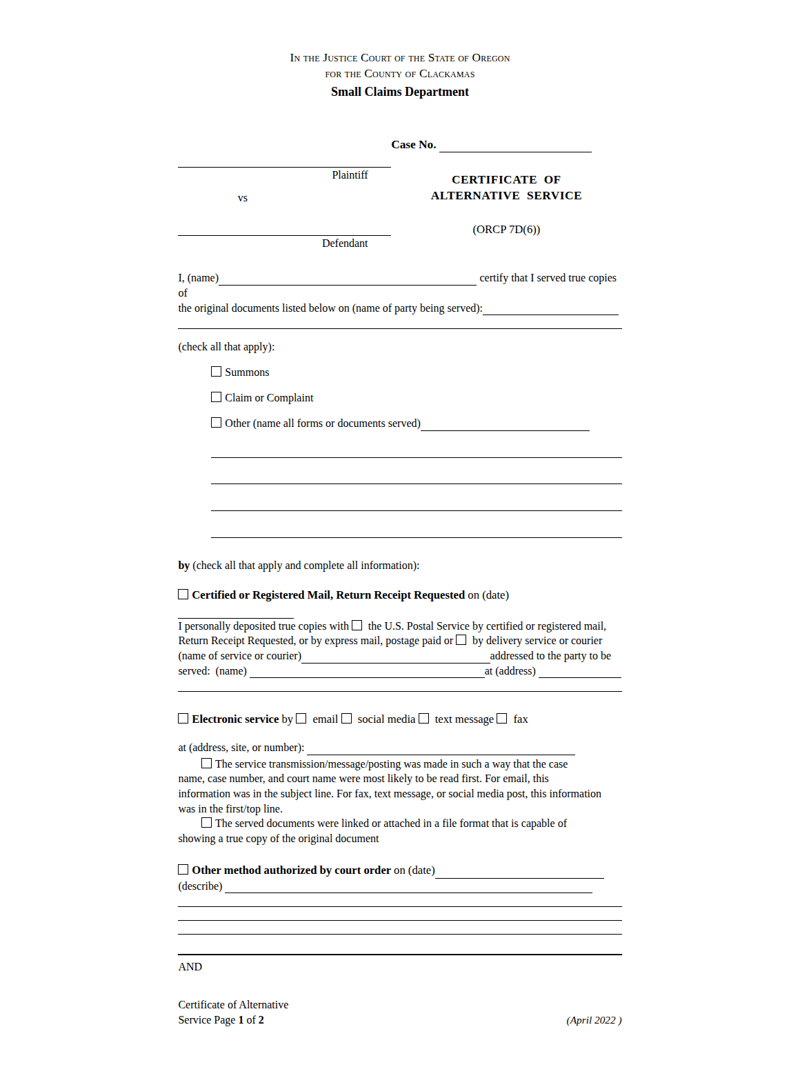In the Justice Court of the State of Oregon
for the County of Clackamas
Small Claims Department
| Plaintiff vs Defendant | Case No. CERTIFICATE OF ALTERNATIVE SERVICE (ORCP 7D(6)) |
I, (name) certify that I served true copies of
the original documents listed below on (name of party being served):
(check all that apply):
Summons
Claim or Complaint
Other (name all forms or documents served)
by (check all that apply and complete all information):
Certified or Registered Mail, Return Receipt Requested on (date)
I personally deposited true copies with the U.S. Postal Service by certified or registered mail,
Return Receipt Requested, or by express mail, postage paid or by delivery service or courier
(name of service or courier) addressed to the party to be
served: (name) at (address)
Electronic service by email social media text message fax
at (address, site, or number):
The service transmission/message/posting was made in such a way that the case
name, case number, and court name were most likely to be read first. For email, this
information was in the subject line. For fax, text message, or social media post, this information
was in the first/top line.
The served documents were linked or attached in a file format that is capable of
showing a true copy of the original document
Other method authorized by court order on (date)
(describe)
AND
Certificate of Alternative
Service Page 1 of 2
(April 2022 )